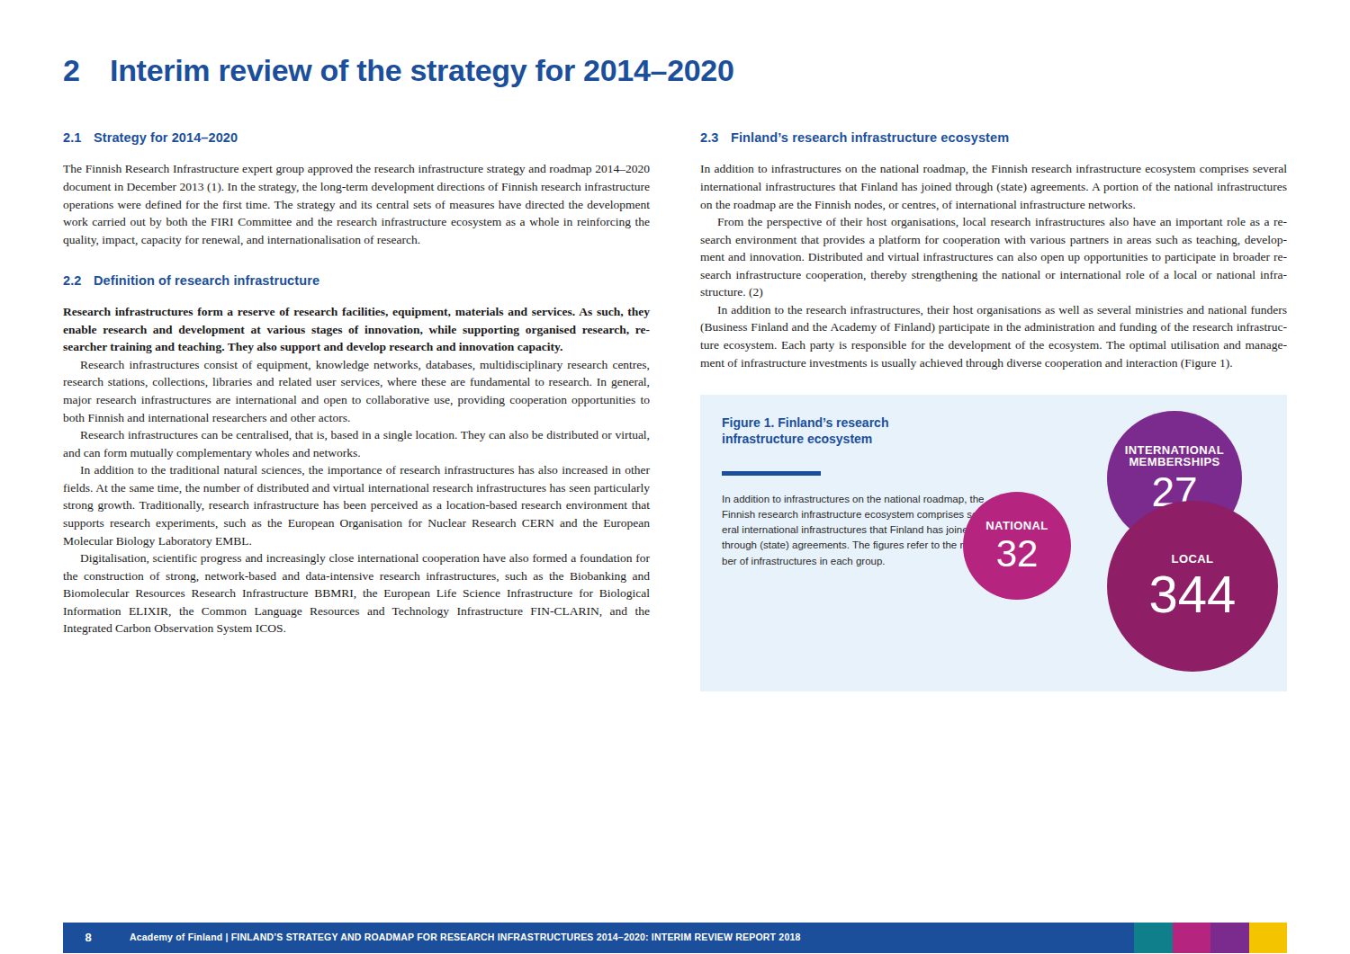2 Interim review of the strategy for 2014–2020
2.1 Strategy for 2014–2020
The Finnish Research Infrastructure expert group approved the research infrastructure strategy and roadmap 2014–2020 document in December 2013 (1). In the strategy, the long-term development directions of Finnish research infrastructure operations were defined for the first time. The strategy and its central sets of measures have directed the development work carried out by both the FIRI Committee and the research infrastructure ecosystem as a whole in reinforcing the quality, impact, capacity for renewal, and internationalisation of research.
2.2 Definition of research infrastructure
Research infrastructures form a reserve of research facilities, equipment, materials and services. As such, they enable research and development at various stages of innovation, while supporting organised research, researcher training and teaching. They also support and develop research and innovation capacity.
Research infrastructures consist of equipment, knowledge networks, databases, multidisciplinary research centres, research stations, collections, libraries and related user services, where these are fundamental to research. In general, major research infrastructures are international and open to collaborative use, providing cooperation opportunities to both Finnish and international researchers and other actors.
Research infrastructures can be centralised, that is, based in a single location. They can also be distributed or virtual, and can form mutually complementary wholes and networks.
In addition to the traditional natural sciences, the importance of research infrastructures has also increased in other fields. At the same time, the number of distributed and virtual international research infrastructures has seen particularly strong growth. Traditionally, research infrastructure has been perceived as a location-based research environment that supports research experiments, such as the European Organisation for Nuclear Research CERN and the European Molecular Biology Laboratory EMBL.
Digitalisation, scientific progress and increasingly close international cooperation have also formed a foundation for the construction of strong, network-based and data-intensive research infrastructures, such as the Biobanking and Biomolecular Resources Research Infrastructure BBMRI, the European Life Science Infrastructure for Biological Information ELIXIR, the Common Language Resources and Technology Infrastructure FIN-CLARIN, and the Integrated Carbon Observation System ICOS.
2.3 Finland’s research infrastructure ecosystem
In addition to infrastructures on the national roadmap, the Finnish research infrastructure ecosystem comprises several international infrastructures that Finland has joined through (state) agreements. A portion of the national infrastructures on the roadmap are the Finnish nodes, or centres, of international infrastructure networks.
From the perspective of their host organisations, local research infrastructures also have an important role as a research environment that provides a platform for cooperation with various partners in areas such as teaching, development and innovation. Distributed and virtual infrastructures can also open up opportunities to participate in broader research infrastructure cooperation, thereby strengthening the national or international role of a local or national infrastructure. (2)
In addition to the research infrastructures, their host organisations as well as several ministries and national funders (Business Finland and the Academy of Finland) participate in the administration and funding of the research infrastructure ecosystem. Each party is responsible for the development of the ecosystem. The optimal utilisation and management of infrastructure investments is usually achieved through diverse cooperation and interaction (Figure 1).
Figure 1. Finland’s research
infrastructure ecosystem
In addition to infrastructures on the national roadmap, the Finnish research infrastructure ecosystem comprises several international infrastructures that Finland has joined through (state) agreements. The figures refer to the number of infrastructures in each group.
National
32
International
memberships
27
Local
344
8
Academy of Finland | FINLAND’S STRATEGY AND ROADMAP FOR RESEARCH INFRASTRUCTURES 2014–2020: INTERIM REVIEW REPORT 2018